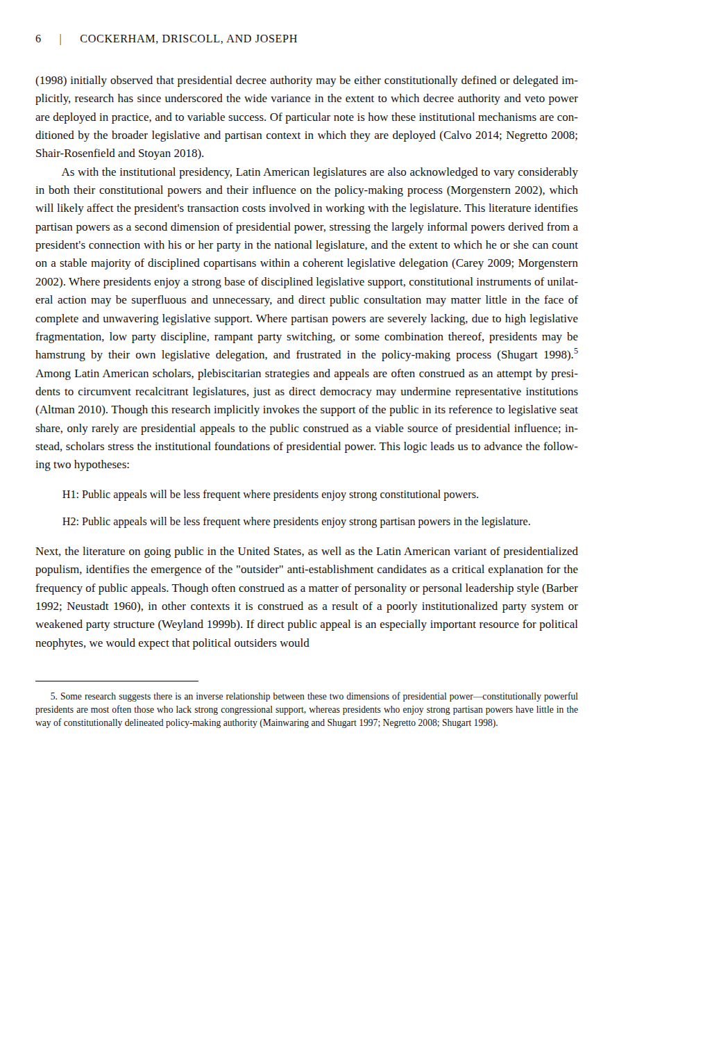6|COCKERHAM, DRISCOLL, AND JOSEPH
(1998) initially observed that presidential decree authority may be either constitutionally defined or delegated implicitly, research has since underscored the wide variance in the extent to which decree authority and veto power are deployed in practice, and to variable success. Of particular note is how these institutional mechanisms are conditioned by the broader legislative and partisan context in which they are deployed (Calvo 2014; Negretto 2008; Shair-Rosenfield and Stoyan 2018).
As with the institutional presidency, Latin American legislatures are also acknowledged to vary considerably in both their constitutional powers and their influence on the policy-making process (Morgenstern 2002), which will likely affect the president's transaction costs involved in working with the legislature. This literature identifies partisan powers as a second dimension of presidential power, stressing the largely informal powers derived from a president's connection with his or her party in the national legislature, and the extent to which he or she can count on a stable majority of disciplined copartisans within a coherent legislative delegation (Carey 2009; Morgenstern 2002). Where presidents enjoy a strong base of disciplined legislative support, constitutional instruments of unilateral action may be superfluous and unnecessary, and direct public consultation may matter little in the face of complete and unwavering legislative support. Where partisan powers are severely lacking, due to high legislative fragmentation, low party discipline, rampant party switching, or some combination thereof, presidents may be hamstrung by their own legislative delegation, and frustrated in the policy-making process (Shugart 1998).5 Among Latin American scholars, plebiscitarian strategies and appeals are often construed as an attempt by presidents to circumvent recalcitrant legislatures, just as direct democracy may undermine representative institutions (Altman 2010). Though this research implicitly invokes the support of the public in its reference to legislative seat share, only rarely are presidential appeals to the public construed as a viable source of presidential influence; instead, scholars stress the institutional foundations of presidential power. This logic leads us to advance the following two hypotheses:
H1: Public appeals will be less frequent where presidents enjoy strong constitutional powers.
H2: Public appeals will be less frequent where presidents enjoy strong partisan powers in the legislature.
Next, the literature on going public in the United States, as well as the Latin American variant of presidentialized populism, identifies the emergence of the "outsider" anti-establishment candidates as a critical explanation for the frequency of public appeals. Though often construed as a matter of personality or personal leadership style (Barber 1992; Neustadt 1960), in other contexts it is construed as a result of a poorly institutionalized party system or weakened party structure (Weyland 1999b). If direct public appeal is an especially important resource for political neophytes, we would expect that political outsiders would
5. Some research suggests there is an inverse relationship between these two dimensions of presidential power—constitutionally powerful presidents are most often those who lack strong congressional support, whereas presidents who enjoy strong partisan powers have little in the way of constitutionally delineated policy-making authority (Mainwaring and Shugart 1997; Negretto 2008; Shugart 1998).